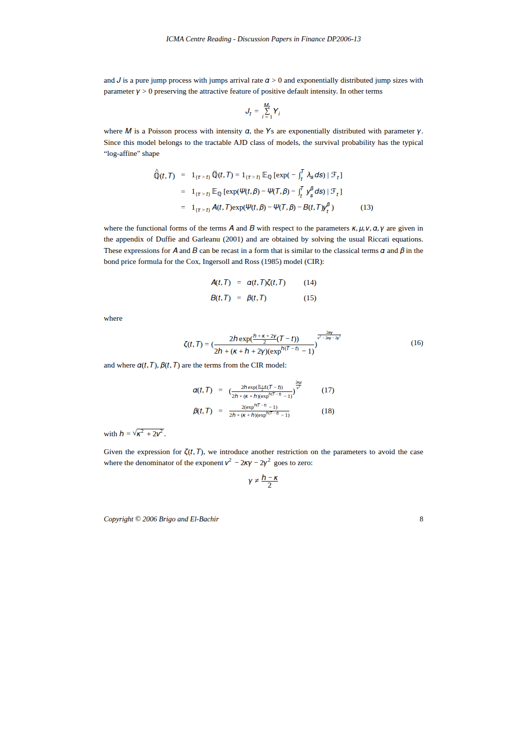ICMA Centre Reading - Discussion Papers in Finance DP2006-13
and J is a pure jump process with jumps arrival rate α>0 and exponentially distributed jump sizes with parameter γ>0 preserving the attractive feature of positive default intensity. In other terms
Jt = ∑ i=1 Mt Yi
where M is a Poisson process with intensity α, the Ys are exponentially distributed with parameter γ. Since this model belongs to the tractable AJD class of models, the survival probability has the typical “log-affine" shape
| ℚ ^ ( t , T ) | = | 1 { τ > t } ℚ ¯ ( t , T ) = 1 { τ > t } 𝔼 ℚ [ exp ( − ∫ t T λ s d s ) / ℱ t ] | |
| | = | 1 { τ > t } 𝔼 ℚ [ exp ( Ψ ( t , β ) − Ψ ( T , β ) − ∫ t T y s β d s ) / ℱ t ] | |
| | = | 1 { τ > t } A ( t , T ) exp ( Ψ ( t , β ) − Ψ ( T , β ) − B ( t , T ) y t β ) | (13) |
where the functional forms of the terms A and B with respect to the parameters κ,μ,ν,α,γ are given in the appendix of Duffie and Garleanu (2001) and are obtained by solving the usual Riccati equations. These expressions for A and B can be recast in a form that is similar to the classical terms α and β in the bond price formula for the Cox, Ingersoll and Ross (1985) model (CIR):
| A ( t , T ) | = | α ( t , T ) ζ ( t , T ) | (14) |
| B ( t , T ) | = | β ( t , T ) | (15) |
where
ζ(t,T) = ( 2hexp ( h+κ+2γ2 (T−t) ) 2h+ (κ+h+2γ) ( exph(T−t) −1 ) ) 2αγ ν2−2κγ−2γ2
(16)
and where α(t,T), β(t,T) are the terms from the CIR model:
| α ( t , T ) | = | ( 2 h exp ( h + κ 2 ( T − t ) ) 2 h + ( κ + h ) ( exp h ( T − t ) − 1 ) ) 2 κ μ ν 2 | (17) |
| β ( t , T ) | = | 2 ( exp h ( T − t ) − 1 ) 2 h + ( κ + h ) ( exp h ( T − t ) − 1 ) | (18) |
with h=κ2+2ν2.
Given the expression for ζ(t,T), we introduce another restriction on the parameters to avoid the case where the denominator of the exponent ν2−2κγ−2γ2 goes to zero:
γ ≠ h−κ2
Copyright © 2006 Brigo and El-Bachir
8